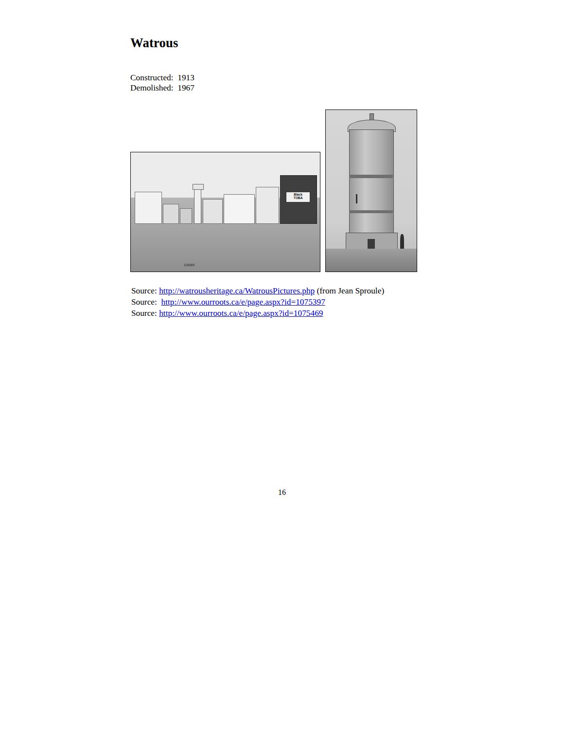Watrous
Constructed: 1913
Demolished: 1967
Black
TOBA
10689
Source: http://watrousheritage.ca/WatrousPictures.php (from Jean Sproule)
Source: http://www.ourroots.ca/e/page.aspx?id=1075397
Source: http://www.ourroots.ca/e/page.aspx?id=1075469
16